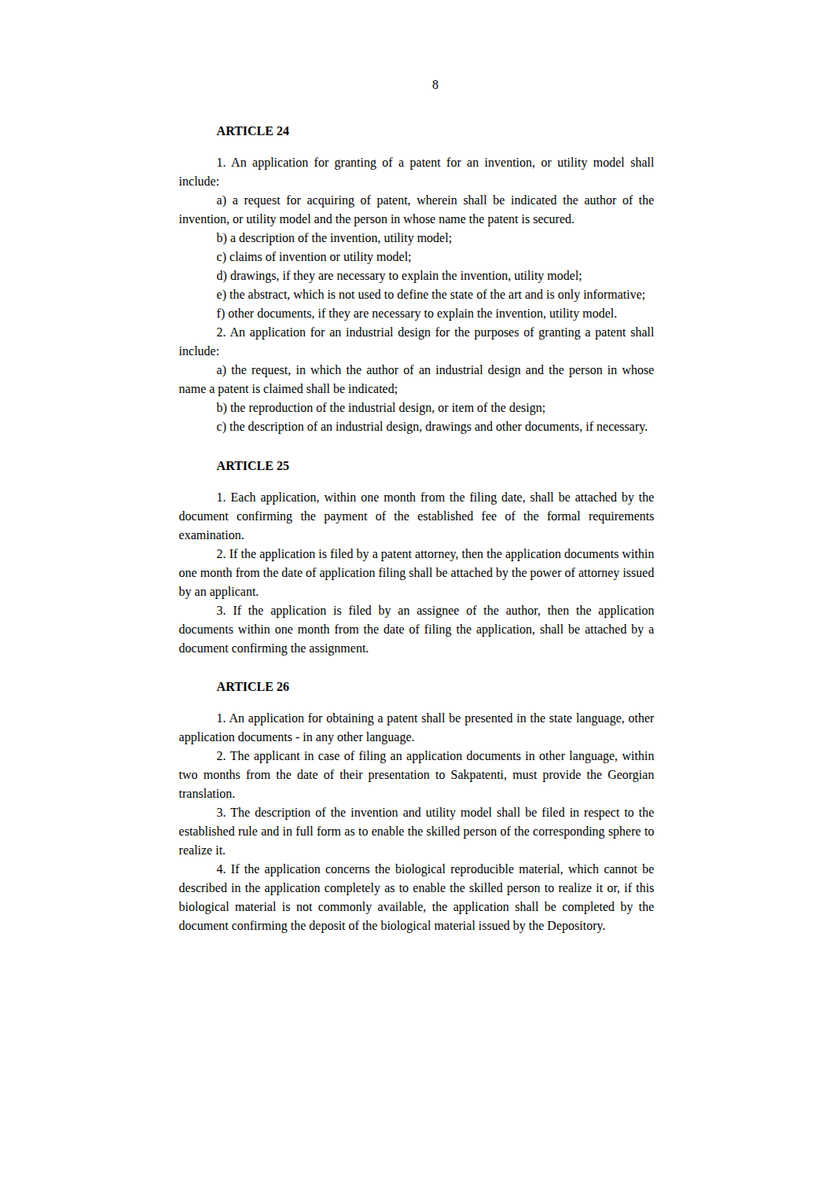8
ARTICLE 24
1. An application for granting of a patent for an invention, or utility model shall include:
a) a request for acquiring of patent, wherein shall be indicated the author of the invention, or utility model and the person in whose name the patent is secured.
b) a description of the invention, utility model;
c) claims of invention or utility model;
d) drawings, if they are necessary to explain the invention, utility model;
e) the abstract, which is not used to define the state of the art and is only informative;
f) other documents, if they are necessary to explain the invention, utility model.
2. An application for an industrial design for the purposes of granting a patent shall include:
a) the request, in which the author of an industrial design and the person in whose name a patent is claimed shall be indicated;
b) the reproduction of the industrial design, or item of the design;
c) the description of an industrial design, drawings and other documents, if necessary.
ARTICLE 25
1. Each application, within one month from the filing date, shall be attached by the document confirming the payment of the established fee of the formal requirements examination.
2. If the application is filed by a patent attorney, then the application documents within one month from the date of application filing shall be attached by the power of attorney issued by an applicant.
3. If the application is filed by an assignee of the author, then the application documents within one month from the date of filing the application, shall be attached by a document confirming the assignment.
ARTICLE 26
1. An application for obtaining a patent shall be presented in the state language, other application documents - in any other language.
2. The applicant in case of filing an application documents in other language, within two months from the date of their presentation to Sakpatenti, must provide the Georgian translation.
3. The description of the invention and utility model shall be filed in respect to the established rule and in full form as to enable the skilled person of the corresponding sphere to realize it.
4. If the application concerns the biological reproducible material, which cannot be described in the application completely as to enable the skilled person to realize it or, if this biological material is not commonly available, the application shall be completed by the document confirming the deposit of the biological material issued by the Depository.